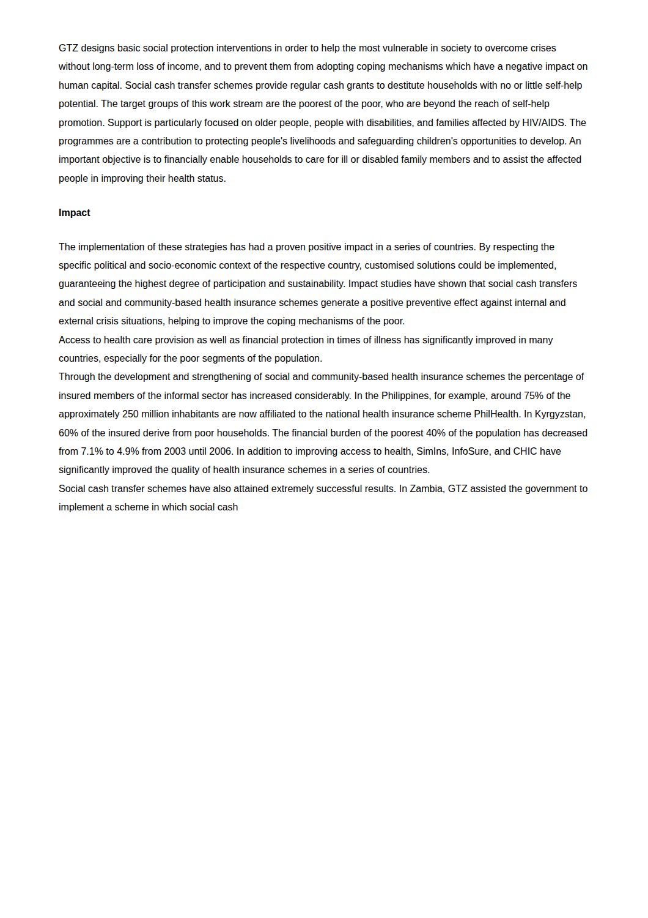GTZ designs basic social protection interventions in order to help the most vulnerable in society to overcome crises without long-term loss of income, and to prevent them from adopting coping mechanisms which have a negative impact on human capital. Social cash transfer schemes provide regular cash grants to destitute households with no or little self-help potential. The target groups of this work stream are the poorest of the poor, who are beyond the reach of self-help promotion. Support is particularly focused on older people, people with disabilities, and families affected by HIV/AIDS. The programmes are a contribution to protecting people's livelihoods and safeguarding children's opportunities to develop. An important objective is to financially enable households to care for ill or disabled family members and to assist the affected people in improving their health status.
Impact
The implementation of these strategies has had a proven positive impact in a series of countries. By respecting the specific political and socio-economic context of the respective country, customised solutions could be implemented, guaranteeing the highest degree of participation and sustainability. Impact studies have shown that social cash transfers and social and community-based health insurance schemes generate a positive preventive effect against internal and external crisis situations, helping to improve the coping mechanisms of the poor.
Access to health care provision as well as financial protection in times of illness has significantly improved in many countries, especially for the poor segments of the population.
Through the development and strengthening of social and community-based health insurance schemes the percentage of insured members of the informal sector has increased considerably. In the Philippines, for example, around 75% of the approximately 250 million inhabitants are now affiliated to the national health insurance scheme PhilHealth. In Kyrgyzstan, 60% of the insured derive from poor households. The financial burden of the poorest 40% of the population has decreased from 7.1% to 4.9% from 2003 until 2006. In addition to improving access to health, SimIns, InfoSure, and CHIC have significantly improved the quality of health insurance schemes in a series of countries.
Social cash transfer schemes have also attained extremely successful results. In Zambia, GTZ assisted the government to implement a scheme in which social cash